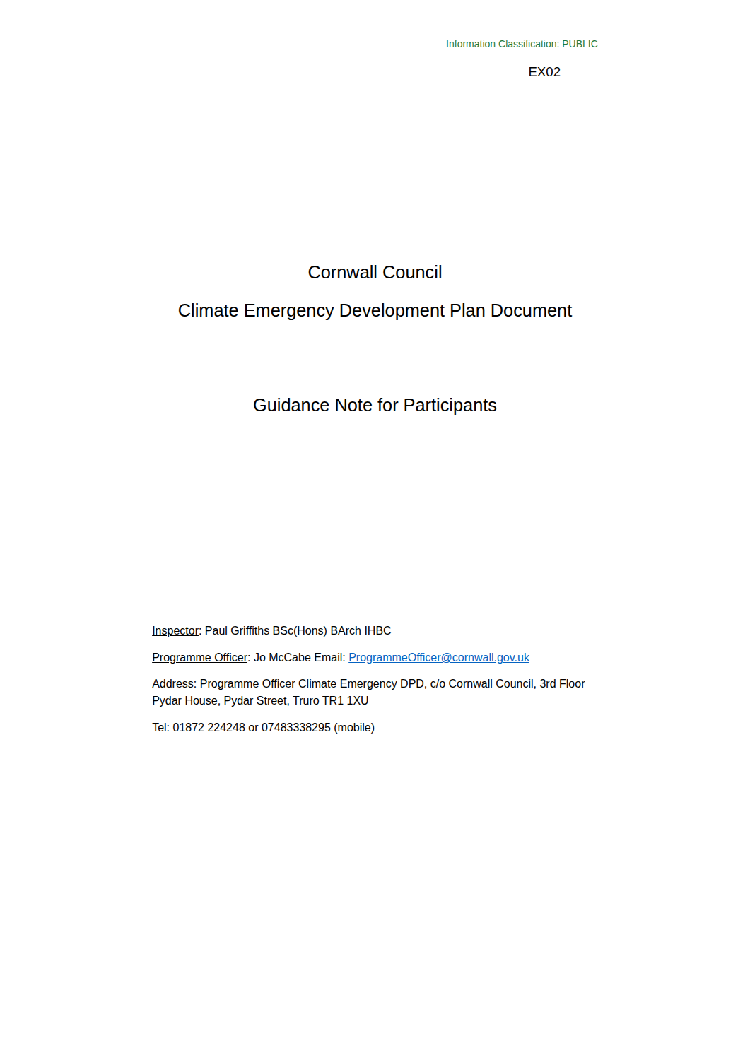Information Classification: PUBLIC
EX02
Cornwall Council
Climate Emergency Development Plan Document
Guidance Note for Participants
Inspector: Paul Griffiths BSc(Hons) BArch IHBC
Programme Officer: Jo McCabe Email: ProgrammeOfficer@cornwall.gov.uk
Address: Programme Officer Climate Emergency DPD, c/o Cornwall Council, 3rd Floor Pydar House, Pydar Street, Truro TR1 1XU
Tel: 01872 224248 or 07483338295 (mobile)